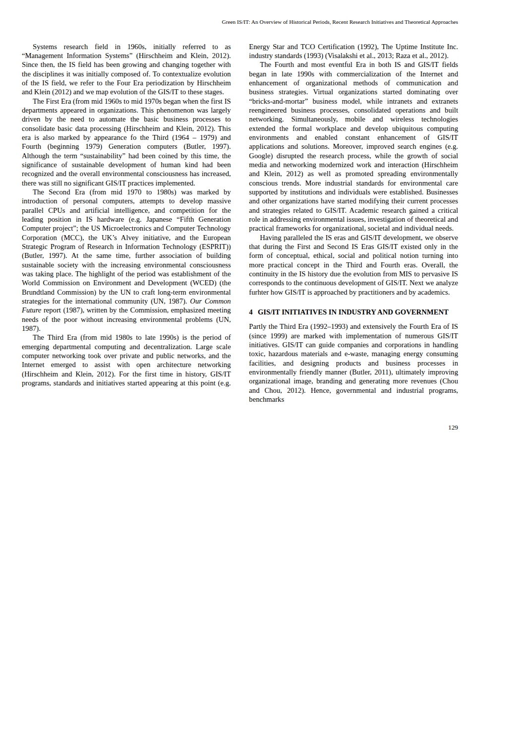Green IS/IT: An Overview of Historical Periods, Recent Research Initiatives and Theoretical Approaches
Systems research field in 1960s, initially referred to as “Management Information Systems” (Hirschheim and Klein, 2012). Since then, the IS field has been growing and changing together with the disciplines it was initially composed of. To contextualize evolution of the IS field, we refer to the Four Era periodization by Hirschheim and Klein (2012) and we map evolution of the GIS/IT to these stages.
The First Era (from mid 1960s to mid 1970s began when the first IS departments appeared in organizations. This phenomenon was largely driven by the need to automate the basic business processes to consolidate basic data processing (Hirschheim and Klein, 2012). This era is also marked by appearance fo the Third (1964 – 1979) and Fourth (beginning 1979) Generation computers (Butler, 1997). Although the term “sustainability” had been coined by this time, the significance of sustainable development of human kind had been recognized and the overall environmental consciousness has increased, there was still no significant GIS/IT practices implemented.
The Second Era (from mid 1970 to 1980s) was marked by introduction of personal computers, attempts to develop massive parallel CPUs and artificial intelligence, and competition for the leading position in IS hardware (e.g. Japanese “Fifth Generation Computer project”; the US Microelectronics and Computer Technology Corporation (MCC), the UK’s Alvey initiative, and the European Strategic Program of Research in Information Technology (ESPRIT)) (Butler, 1997). At the same time, further association of building sustainable society with the increasing environmental consciousness was taking place. The highlight of the period was establishment of the World Commission on Environment and Development (WCED) (the Brundtland Commission) by the UN to craft long-term environmental strategies for the international community (UN, 1987). Our Common Future report (1987), written by the Commission, emphasized meeting needs of the poor without increasing environmental problems (UN, 1987).
The Third Era (from mid 1980s to late 1990s) is the period of emerging departmental computing and decentralization. Large scale computer networking took over private and public networks, and the Internet emerged to assist with open architecture networking (Hirschheim and Klein, 2012). For the first time in history, GIS/IT programs, standards and initiatives started appearing at this point (e.g. Energy Star and TCO Certification (1992), The Uptime Institute Inc. industry standards (1993) (Visalakshi et al., 2013; Raza et al., 2012).
The Fourth and most eventful Era in both IS and GIS/IT fields began in late 1990s with commercialization of the Internet and enhancement of organizational methods of communication and business strategies. Virtual organizations started dominating over “bricks-and-mortar” business model, while intranets and extranets reengineered business processes, consolidated operations and built networking. Simultaneously, mobile and wireless technologies extended the formal workplace and develop ubiquitous computing environments and enabled constant enhancement of GIS/IT applications and solutions. Moreover, improved search engines (e.g. Google) disrupted the research process, while the growth of social media and networking modernized work and interaction (Hirschheim and Klein, 2012) as well as promoted spreading environmentally conscious trends. More industrial standards for environmental care supported by institutions and individuals were established. Businesses and other organizations have started modifying their current processes and strategies related to GIS/IT. Academic research gained a critical role in addressing environmental issues, investigation of theoretical and practical frameworks for organizational, societal and individual needs.
Having paralleled the IS eras and GIS/IT development, we observe that during the First and Second IS Eras GIS/IT existed only in the form of conceptual, ethical, social and political notion turning into more practical concept in the Third and Fourth eras. Overall, the continuity in the IS history due the evolution from MIS to pervasive IS corresponds to the continuous development of GIS/IT. Next we analyze furhter how GIS/IT is approached by practitioners and by academics.
4 GIS/IT INITIATIVES IN INDUSTRY AND GOVERNMENT
Partly the Third Era (1992–1993) and extensively the Fourth Era of IS (since 1999) are marked with implementation of numerous GIS/IT initiatives. GIS/IT can guide companies and corporations in handling toxic, hazardous materials and e-waste, managing energy consuming facilities, and designing products and business processes in environmentally friendly manner (Butler, 2011), ultimately improving organizational image, branding and generating more revenues (Chou and Chou, 2012). Hence, governmental and industrial programs, benchmarks
129